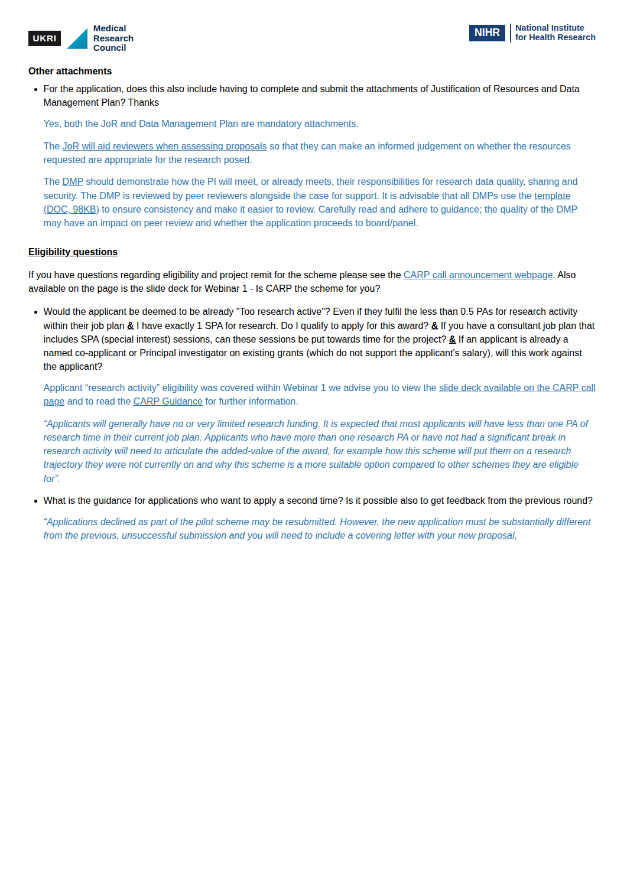UKRI Medical
Research
Council
NIHR National Institute
for Health Research
Other attachments
For the application, does this also include having to complete and submit the attachments of Justification of Resources and Data Management Plan? Thanks
Yes, both the JoR and Data Management Plan are mandatory attachments.
The JoR will aid reviewers when assessing proposals so that they can make an informed judgement on whether the resources requested are appropriate for the research posed.
The DMP should demonstrate how the PI will meet, or already meets, their responsibilities for research data quality, sharing and security. The DMP is reviewed by peer reviewers alongside the case for support. It is advisable that all DMPs use the template (DOC, 98KB) to ensure consistency and make it easier to review. Carefully read and adhere to guidance; the quality of the DMP may have an impact on peer review and whether the application proceeds to board/panel.
Eligibility questions
If you have questions regarding eligibility and project remit for the scheme please see the CARP call announcement webpage. Also available on the page is the slide deck for Webinar 1 - Is CARP the scheme for you?
Would the applicant be deemed to be already "Too research active"? Even if they fulfil the less than 0.5 PAs for research activity within their job plan & I have exactly 1 SPA for research. Do I qualify to apply for this award? & If you have a consultant job plan that includes SPA (special interest) sessions, can these sessions be put towards time for the project? & If an applicant is already a named co-applicant or Principal investigator on existing grants (which do not support the applicant's salary), will this work against the applicant?
Applicant “research activity” eligibility was covered within Webinar 1 we advise you to view the slide deck available on the CARP call page and to read the CARP Guidance for further information.
“Applicants will generally have no or very limited research funding. It is expected that most applicants will have less than one PA of research time in their current job plan. Applicants who have more than one research PA or have not had a significant break in research activity will need to articulate the added-value of the award, for example how this scheme will put them on a research trajectory they were not currently on and why this scheme is a more suitable option compared to other schemes they are eligible for”.
What is the guidance for applications who want to apply a second time? Is it possible also to get feedback from the previous round?
“Applications declined as part of the pilot scheme may be resubmitted. However, the new application must be substantially different from the previous, unsuccessful submission and you will need to include a covering letter with your new proposal,